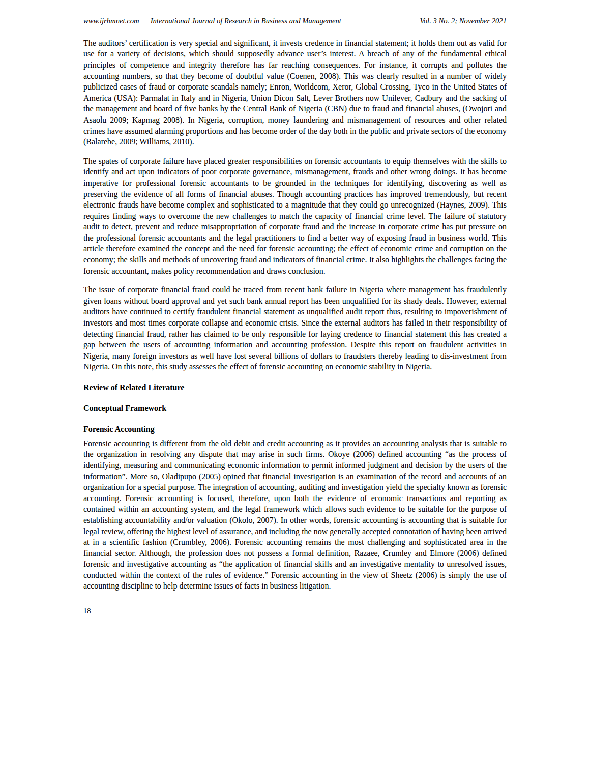www.ijrbmnet.com International Journal of Research in Business and Management Vol. 3 No. 2; November 2021
The auditors’ certification is very special and significant, it invests credence in financial statement; it holds them out as valid for use for a variety of decisions, which should supposedly advance user’s interest. A breach of any of the fundamental ethical principles of competence and integrity therefore has far reaching consequences. For instance, it corrupts and pollutes the accounting numbers, so that they become of doubtful value (Coenen, 2008). This was clearly resulted in a number of widely publicized cases of fraud or corporate scandals namely; Enron, Worldcom, Xeror, Global Crossing, Tyco in the United States of America (USA): Parmalat in Italy and in Nigeria, Union Dicon Salt, Lever Brothers now Unilever, Cadbury and the sacking of the management and board of five banks by the Central Bank of Nigeria (CBN) due to fraud and financial abuses, (Owojori and Asaolu 2009; Kapmag 2008). In Nigeria, corruption, money laundering and mismanagement of resources and other related crimes have assumed alarming proportions and has become order of the day both in the public and private sectors of the economy (Balarebe, 2009; Williams, 2010).
The spates of corporate failure have placed greater responsibilities on forensic accountants to equip themselves with the skills to identify and act upon indicators of poor corporate governance, mismanagement, frauds and other wrong doings. It has become imperative for professional forensic accountants to be grounded in the techniques for identifying, discovering as well as preserving the evidence of all forms of financial abuses. Though accounting practices has improved tremendously, but recent electronic frauds have become complex and sophisticated to a magnitude that they could go unrecognized (Haynes, 2009). This requires finding ways to overcome the new challenges to match the capacity of financial crime level. The failure of statutory audit to detect, prevent and reduce misappropriation of corporate fraud and the increase in corporate crime has put pressure on the professional forensic accountants and the legal practitioners to find a better way of exposing fraud in business world. This article therefore examined the concept and the need for forensic accounting; the effect of economic crime and corruption on the economy; the skills and methods of uncovering fraud and indicators of financial crime. It also highlights the challenges facing the forensic accountant, makes policy recommendation and draws conclusion.
The issue of corporate financial fraud could be traced from recent bank failure in Nigeria where management has fraudulently given loans without board approval and yet such bank annual report has been unqualified for its shady deals. However, external auditors have continued to certify fraudulent financial statement as unqualified audit report thus, resulting to impoverishment of investors and most times corporate collapse and economic crisis. Since the external auditors has failed in their responsibility of detecting financial fraud, rather has claimed to be only responsible for laying credence to financial statement this has created a gap between the users of accounting information and accounting profession. Despite this report on fraudulent activities in Nigeria, many foreign investors as well have lost several billions of dollars to fraudsters thereby leading to dis-investment from Nigeria. On this note, this study assesses the effect of forensic accounting on economic stability in Nigeria.
Review of Related Literature
Conceptual Framework
Forensic Accounting
Forensic accounting is different from the old debit and credit accounting as it provides an accounting analysis that is suitable to the organization in resolving any dispute that may arise in such firms. Okoye (2006) defined accounting “as the process of identifying, measuring and communicating economic information to permit informed judgment and decision by the users of the information”. More so, Oladipupo (2005) opined that financial investigation is an examination of the record and accounts of an organization for a special purpose. The integration of accounting, auditing and investigation yield the specialty known as forensic accounting. Forensic accounting is focused, therefore, upon both the evidence of economic transactions and reporting as contained within an accounting system, and the legal framework which allows such evidence to be suitable for the purpose of establishing accountability and/or valuation (Okolo, 2007). In other words, forensic accounting is accounting that is suitable for legal review, offering the highest level of assurance, and including the now generally accepted connotation of having been arrived at in a scientific fashion (Crumbley, 2006). Forensic accounting remains the most challenging and sophisticated area in the financial sector. Although, the profession does not possess a formal definition, Razaee, Crumley and Elmore (2006) defined forensic and investigative accounting as “the application of financial skills and an investigative mentality to unresolved issues, conducted within the context of the rules of evidence.” Forensic accounting in the view of Sheetz (2006) is simply the use of accounting discipline to help determine issues of facts in business litigation.
18